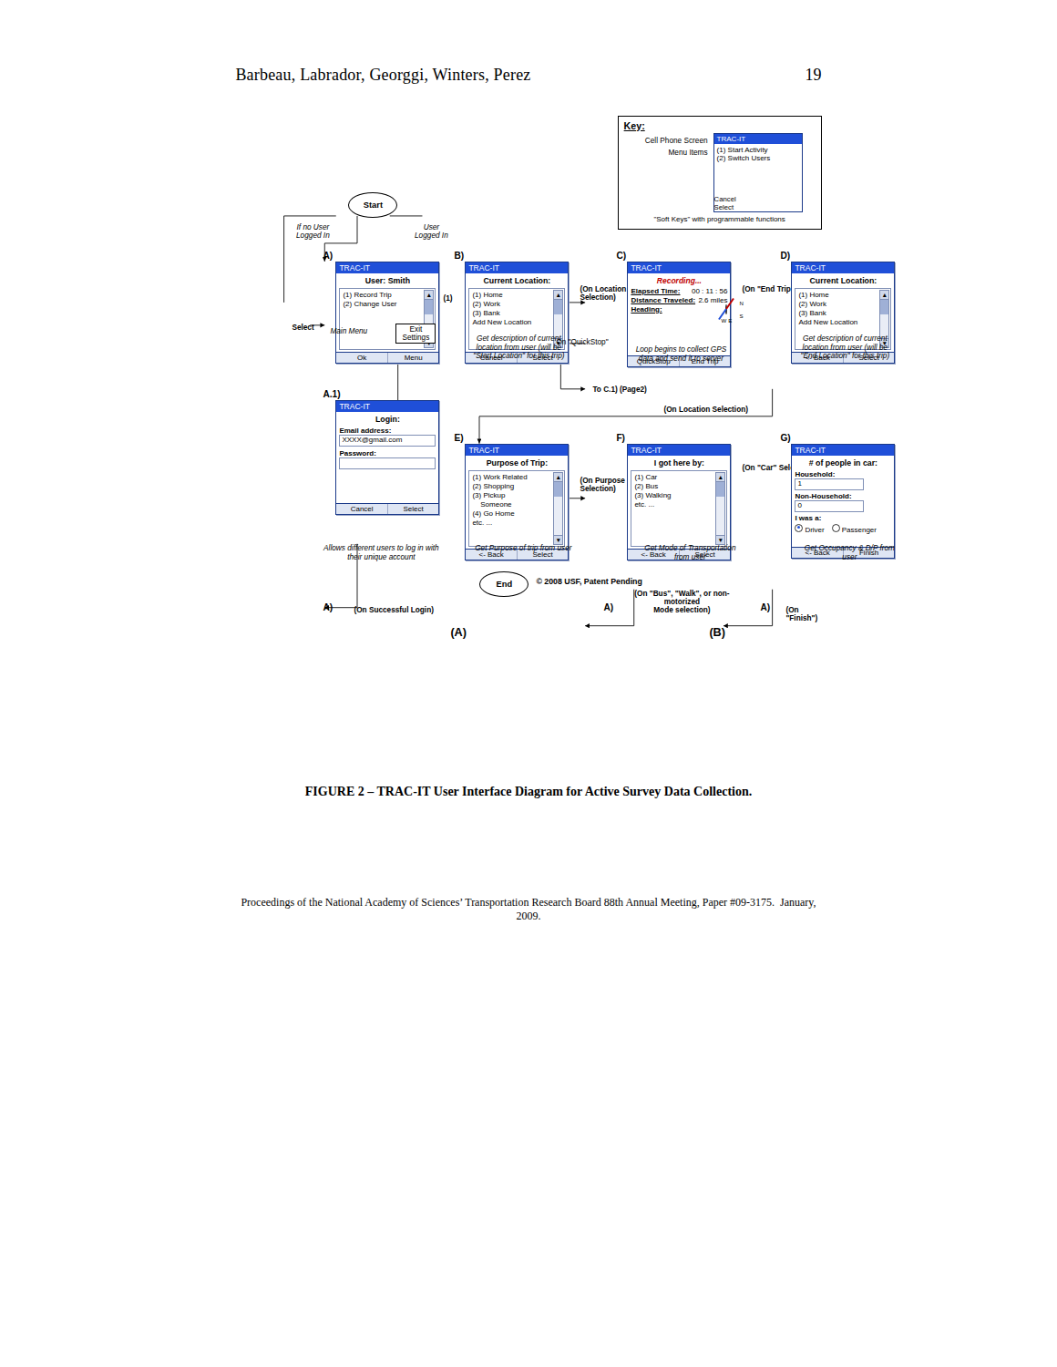Barbeau, Labrador, Georggi, Winters, Perez
19
Key:
Cell Phone Screen
Menu Items
TRAC-IT
(1) Start Activity
(2) Switch Users
Cancel
Select
"Soft Keys" with programmable functions
Start
If no User
Logged In
User
Logged In
A)
TRAC-IT
User: Smith
(1) Record Trip
(2) Change User
▲
▼
Ok
Menu
Select
Main Menu
Exit
Settings
(1)
A.1)
TRAC-IT
Login:
Email address:
XXXX@gmail.com
Password:
Cancel
Select
Allows different users to log in with
their unique account
A)
(On Successful Login)
B)
TRAC-IT
Current Location:
(1) Home
(2) Work
(3) Bank
Add New Location
▲
▼
Cancel
Select
Get description of current
location from user (will be
"Start Location" for this trip)
(On Location
Selection)
C)
TRAC-IT
Recording...
Elapsed Time: 00 : 11 : 56
Distance Traveled: 2.6 miles
Heading: NSEW
QuickStop
End Trip
Loop begins to collect GPS
data and send it to server
On "QuickStop"
To C.1) (Page2)
(On "End Trip")
D)
TRAC-IT
Current Location:
(1) Home
(2) Work
(3) Bank
Add New Location
▲
▼
<- Back
Select
Get description of current
location from user (will be
"End Location" for this trip)
(On Location Selection)
E)
TRAC-IT
Purpose of Trip:
(1) Work Related
(2) Shopping
(3) Pickup
Someone
(4) Go Home
etc. ...
▲
▼
<- Back
Select
Get Purpose of trip from user
(On Purpose
Selection)
F)
TRAC-IT
I got here by:
(1) Car
(2) Bus
(3) Walking
etc. ...
▲
▼
<- Back
Select
Get Mode of Transportation
from user
(On "Car" Selection)
G)
TRAC-IT
# of people in car:
Household:
1
Non-Household:
0
I was a:
Driver Passenger
<- Back
Finish
Get Occupancy & D/P from
user
End
A)
(On "Bus", "Walk", or non-motorized
Mode selection)
A)
(On "Finish")
© 2008 USF, Patent Pending
(A)
(B)
FIGURE 2 – TRAC-IT User Interface Diagram for Active Survey Data Collection.
Proceedings of the National Academy of Sciences’ Transportation Research Board 88th Annual Meeting, Paper #09-3175. January, 2009.